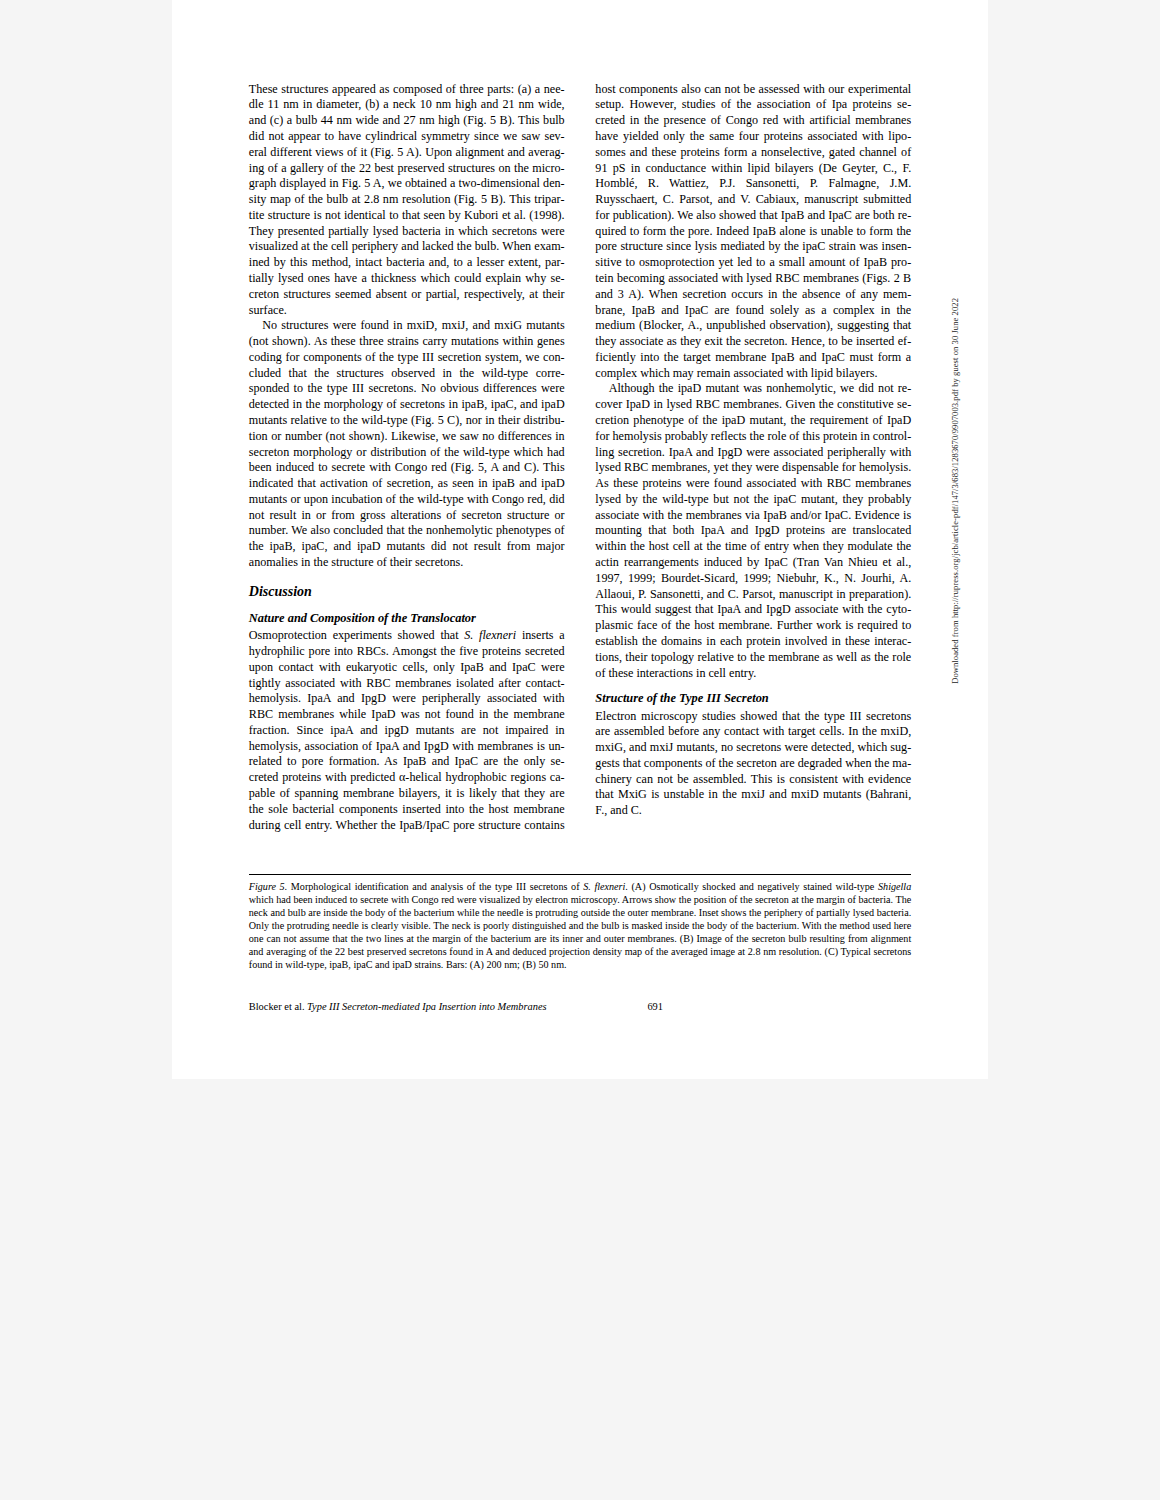Downloaded from http://rupress.org/jcb/article-pdf/147/3/683/1283670/9907003.pdf by guest on 30 June 2022
These structures appeared as composed of three parts: (a) a needle 11 nm in diameter, (b) a neck 10 nm high and 21 nm wide, and (c) a bulb 44 nm wide and 27 nm high (Fig. 5 B). This bulb did not appear to have cylindrical symmetry since we saw several different views of it (Fig. 5 A). Upon alignment and averaging of a gallery of the 22 best preserved structures on the micrograph displayed in Fig. 5 A, we obtained a two-dimensional density map of the bulb at 2.8 nm resolution (Fig. 5 B). This tripartite structure is not identical to that seen by Kubori et al. (1998). They presented partially lysed bacteria in which secretons were visualized at the cell periphery and lacked the bulb. When examined by this method, intact bacteria and, to a lesser extent, partially lysed ones have a thickness which could explain why secreton structures seemed absent or partial, respectively, at their surface.
No structures were found in mxiD, mxiJ, and mxiG mutants (not shown). As these three strains carry mutations within genes coding for components of the type III secretion system, we concluded that the structures observed in the wild-type corresponded to the type III secretons. No obvious differences were detected in the morphology of secretons in ipaB, ipaC, and ipaD mutants relative to the wild-type (Fig. 5 C), nor in their distribution or number (not shown). Likewise, we saw no differences in secreton morphology or distribution of the wild-type which had been induced to secrete with Congo red (Fig. 5, A and C). This indicated that activation of secretion, as seen in ipaB and ipaD mutants or upon incubation of the wild-type with Congo red, did not result in or from gross alterations of secreton structure or number. We also concluded that the nonhemolytic phenotypes of the ipaB, ipaC, and ipaD mutants did not result from major anomalies in the structure of their secretons.
Discussion
Nature and Composition of the Translocator
Osmoprotection experiments showed that S. flexneri inserts a hydrophilic pore into RBCs. Amongst the five proteins secreted upon contact with eukaryotic cells, only IpaB and IpaC were tightly associated with RBC membranes isolated after contact-hemolysis. IpaA and IpgD were peripherally associated with RBC membranes while IpaD was not found in the membrane fraction. Since ipaA and ipgD mutants are not impaired in hemolysis, association of IpaA and IpgD with membranes is unrelated to pore formation. As IpaB and IpaC are the only secreted proteins with predicted α-helical hydrophobic regions capable of spanning membrane bilayers, it is likely that they are the sole bacterial components inserted into the host membrane during cell entry. Whether the IpaB/IpaC pore structure contains host components also can not be assessed with our experimental setup. However, studies of the association of Ipa proteins secreted in the presence of Congo red with artificial membranes have yielded only the same four proteins associated with liposomes and these proteins form a nonselective, gated channel of 91 pS in conductance within lipid bilayers (De Geyter, C., F. Homblé, R. Wattiez, P.J. Sansonetti, P. Falmagne, J.M. Ruysschaert, C. Parsot, and V. Cabiaux, manuscript submitted for publication). We also showed that IpaB and IpaC are both required to form the pore. Indeed IpaB alone is unable to form the pore structure since lysis mediated by the ipaC strain was insensitive to osmoprotection yet led to a small amount of IpaB protein becoming associated with lysed RBC membranes (Figs. 2 B and 3 A). When secretion occurs in the absence of any membrane, IpaB and IpaC are found solely as a complex in the medium (Blocker, A., unpublished observation), suggesting that they associate as they exit the secreton. Hence, to be inserted efficiently into the target membrane IpaB and IpaC must form a complex which may remain associated with lipid bilayers.
Although the ipaD mutant was nonhemolytic, we did not recover IpaD in lysed RBC membranes. Given the constitutive secretion phenotype of the ipaD mutant, the requirement of IpaD for hemolysis probably reflects the role of this protein in controlling secretion. IpaA and IpgD were associated peripherally with lysed RBC membranes, yet they were dispensable for hemolysis. As these proteins were found associated with RBC membranes lysed by the wild-type but not the ipaC mutant, they probably associate with the membranes via IpaB and/or IpaC. Evidence is mounting that both IpaA and IpgD proteins are translocated within the host cell at the time of entry when they modulate the actin rearrangements induced by IpaC (Tran Van Nhieu et al., 1997, 1999; Bourdet-Sicard, 1999; Niebuhr, K., N. Jourhi, A. Allaoui, P. Sansonetti, and C. Parsot, manuscript in preparation). This would suggest that IpaA and IpgD associate with the cytoplasmic face of the host membrane. Further work is required to establish the domains in each protein involved in these interactions, their topology relative to the membrane as well as the role of these interactions in cell entry.
Structure of the Type III Secreton
Electron microscopy studies showed that the type III secretons are assembled before any contact with target cells. In the mxiD, mxiG, and mxiJ mutants, no secretons were detected, which suggests that components of the secreton are degraded when the machinery can not be assembled. This is consistent with evidence that MxiG is unstable in the mxiJ and mxiD mutants (Bahrani, F., and C.
Figure 5. Morphological identification and analysis of the type III secretons of S. flexneri. (A) Osmotically shocked and negatively stained wild-type Shigella which had been induced to secrete with Congo red were visualized by electron microscopy. Arrows show the position of the secreton at the margin of bacteria. The neck and bulb are inside the body of the bacterium while the needle is protruding outside the outer membrane. Inset shows the periphery of partially lysed bacteria. Only the protruding needle is clearly visible. The neck is poorly distinguished and the bulb is masked inside the body of the bacterium. With the method used here one can not assume that the two lines at the margin of the bacterium are its inner and outer membranes. (B) Image of the secreton bulb resulting from alignment and averaging of the 22 best preserved secretons found in A and deduced projection density map of the averaged image at 2.8 nm resolution. (C) Typical secretons found in wild-type, ipaB, ipaC and ipaD strains. Bars: (A) 200 nm; (B) 50 nm.
Blocker et al. Type III Secreton-mediated Ipa Insertion into Membranes 691